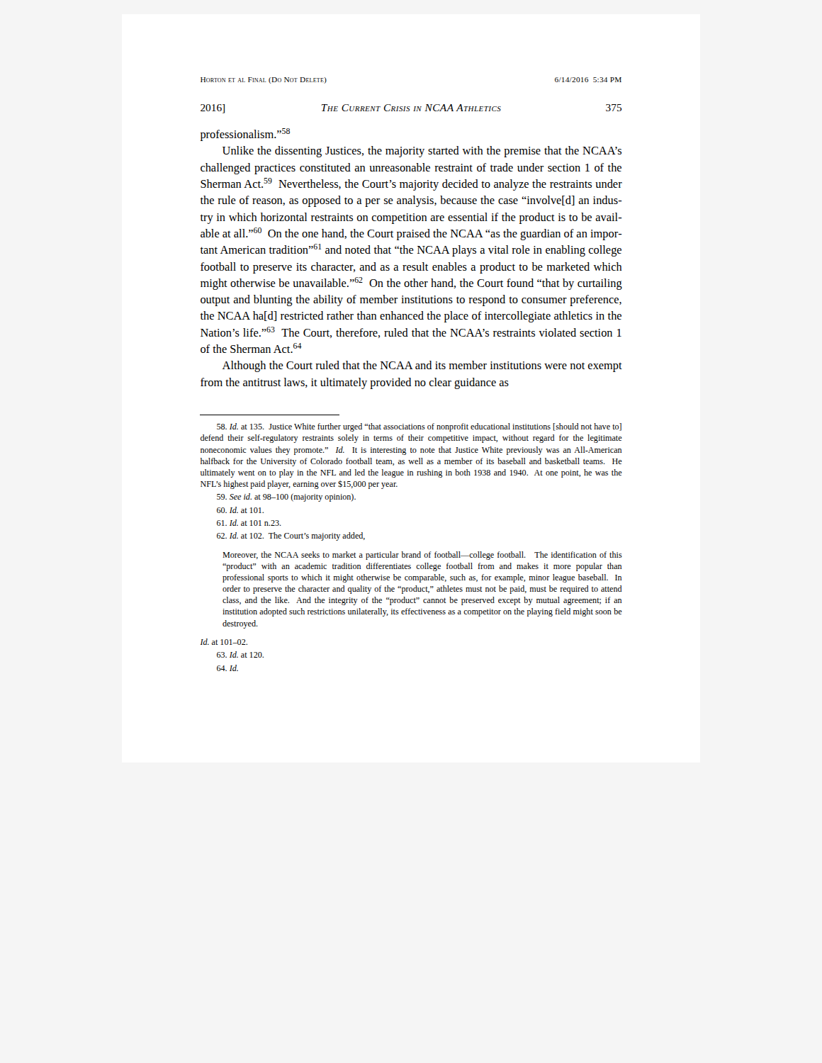Horton et al Final (Do Not Delete) 6/14/2016 5:34 PM
2016] The Current Crisis in NCAA Athletics 375
professionalism.”58
Unlike the dissenting Justices, the majority started with the premise that the NCAA’s challenged practices constituted an unreasonable restraint of trade under section 1 of the Sherman Act.59 Nevertheless, the Court’s majority decided to analyze the restraints under the rule of reason, as opposed to a per se analysis, because the case “involve[d] an industry in which horizontal restraints on competition are essential if the product is to be available at all.”60 On the one hand, the Court praised the NCAA “as the guardian of an important American tradition”61 and noted that “the NCAA plays a vital role in enabling college football to preserve its character, and as a result enables a product to be marketed which might otherwise be unavailable.”62 On the other hand, the Court found “that by curtailing output and blunting the ability of member institutions to respond to consumer preference, the NCAA ha[d] restricted rather than enhanced the place of intercollegiate athletics in the Nation’s life.”63 The Court, therefore, ruled that the NCAA’s restraints violated section 1 of the Sherman Act.64
Although the Court ruled that the NCAA and its member institutions were not exempt from the antitrust laws, it ultimately provided no clear guidance as
58. Id. at 135. Justice White further urged “that associations of nonprofit educational institutions [should not have to] defend their self-regulatory restraints solely in terms of their competitive impact, without regard for the legitimate noneconomic values they promote.” Id. It is interesting to note that Justice White previously was an All-American halfback for the University of Colorado football team, as well as a member of its baseball and basketball teams. He ultimately went on to play in the NFL and led the league in rushing in both 1938 and 1940. At one point, he was the NFL’s highest paid player, earning over $15,000 per year.
59. See id. at 98–100 (majority opinion).
60. Id. at 101.
61. Id. at 101 n.23.
62. Id. at 102. The Court’s majority added,
Moreover, the NCAA seeks to market a particular brand of football—college football. The identification of this “product” with an academic tradition differentiates college football from and makes it more popular than professional sports to which it might otherwise be comparable, such as, for example, minor league baseball. In order to preserve the character and quality of the “product,” athletes must not be paid, must be required to attend class, and the like. And the integrity of the “product” cannot be preserved except by mutual agreement; if an institution adopted such restrictions unilaterally, its effectiveness as a competitor on the playing field might soon be destroyed.
Id. at 101–02.
63. Id. at 120.
64. Id.